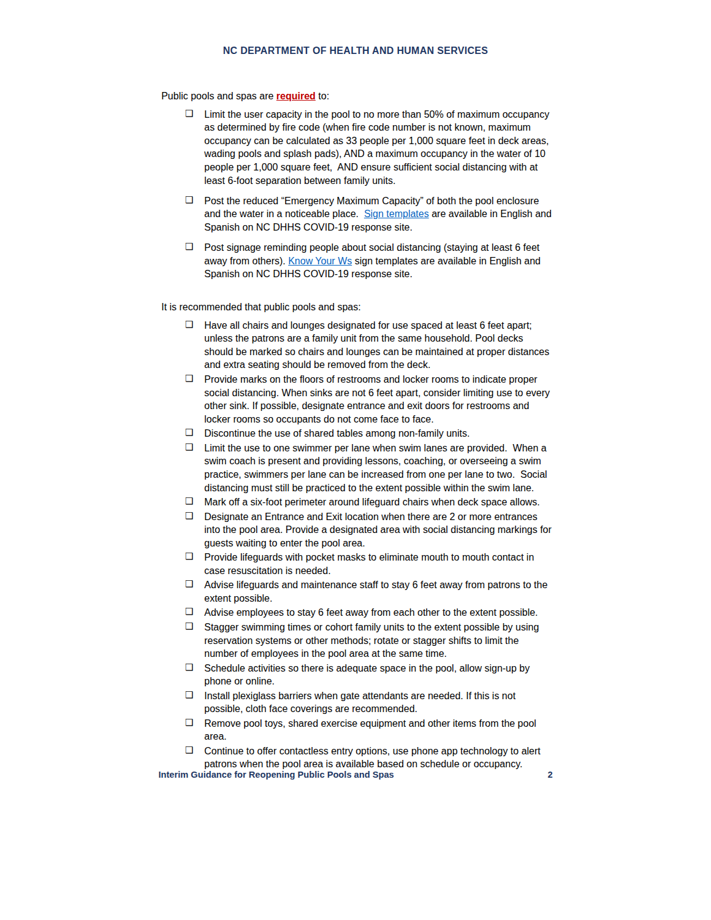NC DEPARTMENT OF HEALTH AND HUMAN SERVICES
Public pools and spas are required to:
Limit the user capacity in the pool to no more than 50% of maximum occupancy as determined by fire code (when fire code number is not known, maximum occupancy can be calculated as 33 people per 1,000 square feet in deck areas, wading pools and splash pads), AND a maximum occupancy in the water of 10 people per 1,000 square feet, AND ensure sufficient social distancing with at least 6-foot separation between family units.
Post the reduced “Emergency Maximum Capacity” of both the pool enclosure and the water in a noticeable place. Sign templates are available in English and Spanish on NC DHHS COVID-19 response site.
Post signage reminding people about social distancing (staying at least 6 feet away from others). Know Your Ws sign templates are available in English and Spanish on NC DHHS COVID-19 response site.
It is recommended that public pools and spas:
Have all chairs and lounges designated for use spaced at least 6 feet apart; unless the patrons are a family unit from the same household. Pool decks should be marked so chairs and lounges can be maintained at proper distances and extra seating should be removed from the deck.
Provide marks on the floors of restrooms and locker rooms to indicate proper social distancing. When sinks are not 6 feet apart, consider limiting use to every other sink. If possible, designate entrance and exit doors for restrooms and locker rooms so occupants do not come face to face.
Discontinue the use of shared tables among non-family units.
Limit the use to one swimmer per lane when swim lanes are provided. When a swim coach is present and providing lessons, coaching, or overseeing a swim practice, swimmers per lane can be increased from one per lane to two. Social distancing must still be practiced to the extent possible within the swim lane.
Mark off a six-foot perimeter around lifeguard chairs when deck space allows.
Designate an Entrance and Exit location when there are 2 or more entrances into the pool area. Provide a designated area with social distancing markings for guests waiting to enter the pool area.
Provide lifeguards with pocket masks to eliminate mouth to mouth contact in case resuscitation is needed.
Advise lifeguards and maintenance staff to stay 6 feet away from patrons to the extent possible.
Advise employees to stay 6 feet away from each other to the extent possible.
Stagger swimming times or cohort family units to the extent possible by using reservation systems or other methods; rotate or stagger shifts to limit the number of employees in the pool area at the same time.
Schedule activities so there is adequate space in the pool, allow sign-up by phone or online.
Install plexiglass barriers when gate attendants are needed. If this is not possible, cloth face coverings are recommended.
Remove pool toys, shared exercise equipment and other items from the pool area.
Continue to offer contactless entry options, use phone app technology to alert patrons when the pool area is available based on schedule or occupancy.
Interim Guidance for Reopening Public Pools and Spas 2